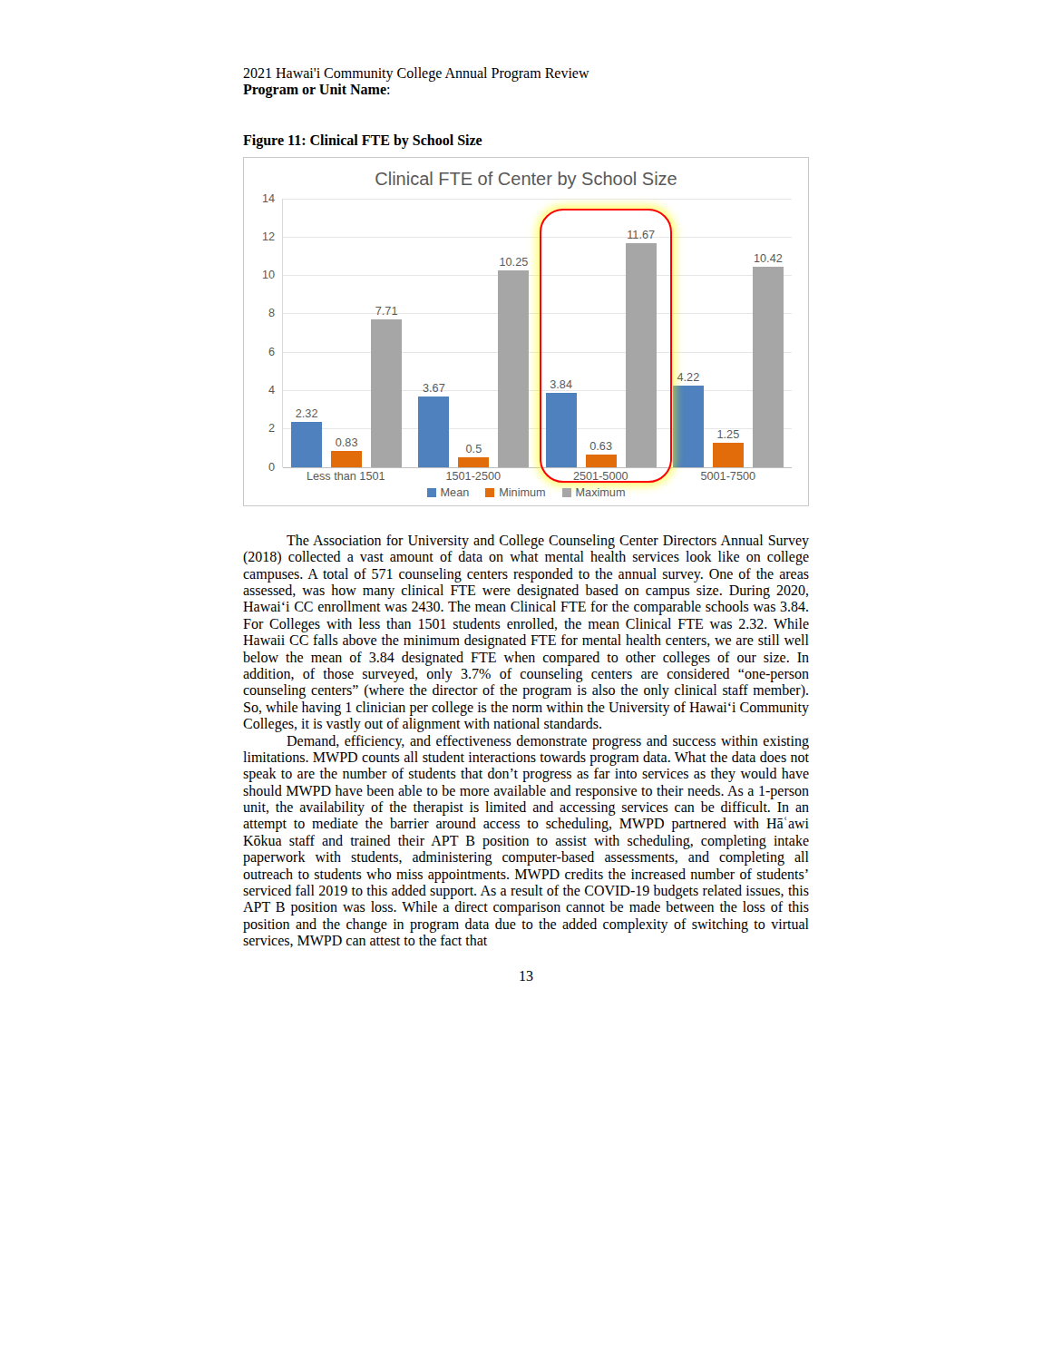2021 Hawai'i Community College Annual Program Review
Program or Unit Name:
Figure 11: Clinical FTE by School Size
Clinical FTE of Center by School Size
14
12
10
8
6
4
2
0
2.32
0.83
7.71
3.67
0.5
10.25
3.84
0.63
11.67
4.22
1.25
10.42
Less than 1501
1501-2500
2501-5000
5001-7500
Mean Minimum Maximum
The Association for University and College Counseling Center Directors Annual Survey (2018) collected a vast amount of data on what mental health services look like on college campuses. A total of 571 counseling centers responded to the annual survey. One of the areas assessed, was how many clinical FTE were designated based on campus size. During 2020, Hawaiʻi CC enrollment was 2430. The mean Clinical FTE for the comparable schools was 3.84. For Colleges with less than 1501 students enrolled, the mean Clinical FTE was 2.32. While Hawaii CC falls above the minimum designated FTE for mental health centers, we are still well below the mean of 3.84 designated FTE when compared to other colleges of our size. In addition, of those surveyed, only 3.7% of counseling centers are considered “one-person counseling centers” (where the director of the program is also the only clinical staff member). So, while having 1 clinician per college is the norm within the University of Hawaiʻi Community Colleges, it is vastly out of alignment with national standards.
Demand, efficiency, and effectiveness demonstrate progress and success within existing limitations. MWPD counts all student interactions towards program data. What the data does not speak to are the number of students that don’t progress as far into services as they would have should MWPD have been able to be more available and responsive to their needs. As a 1-person unit, the availability of the therapist is limited and accessing services can be difficult. In an attempt to mediate the barrier around access to scheduling, MWPD partnered with Hāʿawi Kōkua staff and trained their APT B position to assist with scheduling, completing intake paperwork with students, administering computer-based assessments, and completing all outreach to students who miss appointments. MWPD credits the increased number of students’ serviced fall 2019 to this added support. As a result of the COVID-19 budgets related issues, this APT B position was loss. While a direct comparison cannot be made between the loss of this position and the change in program data due to the added complexity of switching to virtual services, MWPD can attest to the fact that
13